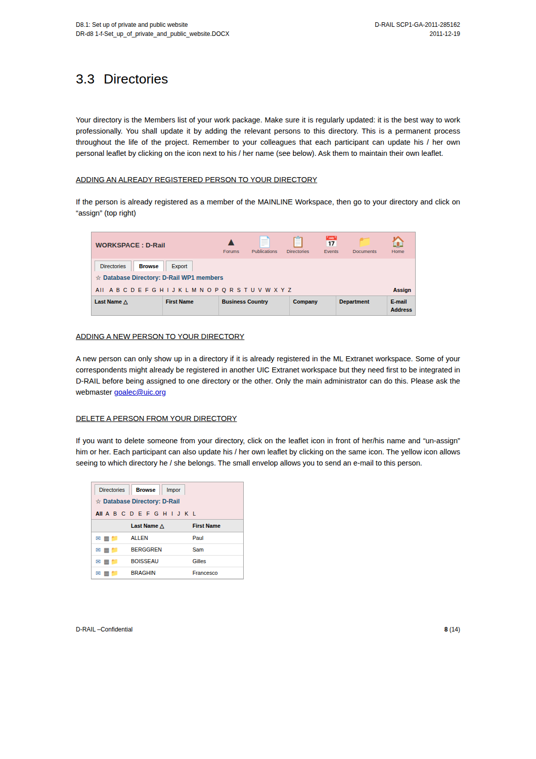| D8.1: Set up of private and public website | D-RAIL SCP1-GA-2011-285162 |
| DR-d8 1-f-Set_up_of_private_and_public_website.DOCX | 2011-12-19 |
3.3 Directories
Your directory is the Members list of your work package. Make sure it is regularly updated: it is the best way to work professionally. You shall update it by adding the relevant persons to this directory. This is a permanent process throughout the life of the project. Remember to your colleagues that each participant can update his / her own personal leaflet by clicking on the icon next to his / her name (see below). Ask them to maintain their own leaflet.
Adding an already registered person to your directory
If the person is already registered as a member of the MAINLINE Workspace, then go to your directory and click on “assign” (top right)
WORKSPACE : D-Rail
▲Forums
📄Publications
📋Directories
📅Events
📁Documents
🏠Home
Directories
Browse
Export
☆Database Directory: D-Rail WP1 members
All A B C D E F G H I J K L M N O P Q R S T U V W X Y Z Assign
Last Name △
First Name
Business Country
Company
Department
E-mail Address
Adding a new person to your directory
A new person can only show up in a directory if it is already registered in the ML Extranet workspace. Some of your correspondents might already be registered in another UIC Extranet workspace but they need first to be integrated in D-RAIL before being assigned to one directory or the other. Only the main administrator can do this. Please ask the webmaster goalec@uic.org
Delete a person from your directory
If you want to delete someone from your directory, click on the leaflet icon in front of her/his name and “un-assign” him or her. Each participant can also update his / her own leaflet by clicking on the same icon. The yellow icon allows seeing to which directory he / she belongs. The small envelop allows you to send an e-mail to this person.
Directories
Browse
Impor
☆Database Directory: D-Rail
All A B C D E F G H I J K L
| | Last Name △ | First Name |
| --- | --- | --- |
| ✉ ▦ 📁 | ALLEN | Paul |
| ✉ ▦ 📁 | BERGGREN | Sam |
| ✉ ▦ 📁 | BOISSEAU | Gilles |
| ✉ ▦ 📁 | BRAGHIN | Francesco |
D-RAIL –Confidential
8 (14)